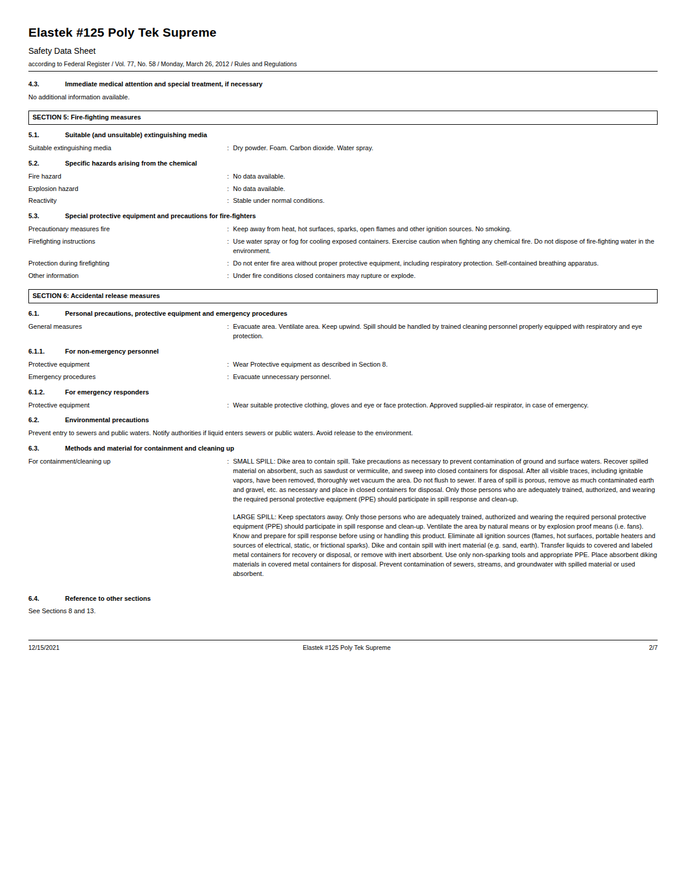Elastek #125 Poly Tek Supreme
Safety Data Sheet
according to Federal Register / Vol. 77, No. 58 / Monday, March 26, 2012 / Rules and Regulations
4.3. Immediate medical attention and special treatment, if necessary
No additional information available.
SECTION 5: Fire-fighting measures
5.1. Suitable (and unsuitable) extinguishing media
Suitable extinguishing media
:
Dry powder. Foam. Carbon dioxide. Water spray.
5.2. Specific hazards arising from the chemical
Fire hazard
:
No data available.
Explosion hazard
:
No data available.
Reactivity
:
Stable under normal conditions.
5.3. Special protective equipment and precautions for fire-fighters
Precautionary measures fire
:
Keep away from heat, hot surfaces, sparks, open flames and other ignition sources. No smoking.
Firefighting instructions
:
Use water spray or fog for cooling exposed containers. Exercise caution when fighting any chemical fire. Do not dispose of fire-fighting water in the environment.
Protection during firefighting
:
Do not enter fire area without proper protective equipment, including respiratory protection. Self-contained breathing apparatus.
Other information
:
Under fire conditions closed containers may rupture or explode.
SECTION 6: Accidental release measures
6.1. Personal precautions, protective equipment and emergency procedures
General measures
:
Evacuate area. Ventilate area. Keep upwind. Spill should be handled by trained cleaning personnel properly equipped with respiratory and eye protection.
6.1.1. For non-emergency personnel
Protective equipment
:
Wear Protective equipment as described in Section 8.
Emergency procedures
:
Evacuate unnecessary personnel.
6.1.2. For emergency responders
Protective equipment
:
Wear suitable protective clothing, gloves and eye or face protection. Approved supplied-air respirator, in case of emergency.
6.2. Environmental precautions
Prevent entry to sewers and public waters. Notify authorities if liquid enters sewers or public waters. Avoid release to the environment.
6.3. Methods and material for containment and cleaning up
For containment/cleaning up
:
SMALL SPILL: Dike area to contain spill. Take precautions as necessary to prevent contamination of ground and surface waters. Recover spilled material on absorbent, such as sawdust or vermiculite, and sweep into closed containers for disposal. After all visible traces, including ignitable vapors, have been removed, thoroughly wet vacuum the area. Do not flush to sewer. If area of spill is porous, remove as much contaminated earth and gravel, etc. as necessary and place in closed containers for disposal. Only those persons who are adequately trained, authorized, and wearing the required personal protective equipment (PPE) should participate in spill response and clean-up.
LARGE SPILL: Keep spectators away. Only those persons who are adequately trained, authorized and wearing the required personal protective equipment (PPE) should participate in spill response and clean-up. Ventilate the area by natural means or by explosion proof means (i.e. fans). Know and prepare for spill response before using or handling this product. Eliminate all ignition sources (flames, hot surfaces, portable heaters and sources of electrical, static, or frictional sparks). Dike and contain spill with inert material (e.g. sand, earth). Transfer liquids to covered and labeled metal containers for recovery or disposal, or remove with inert absorbent. Use only non-sparking tools and appropriate PPE. Place absorbent diking materials in covered metal containers for disposal. Prevent contamination of sewers, streams, and groundwater with spilled material or used absorbent.
6.4. Reference to other sections
See Sections 8 and 13.
12/15/2021
Elastek #125 Poly Tek Supreme
2/7